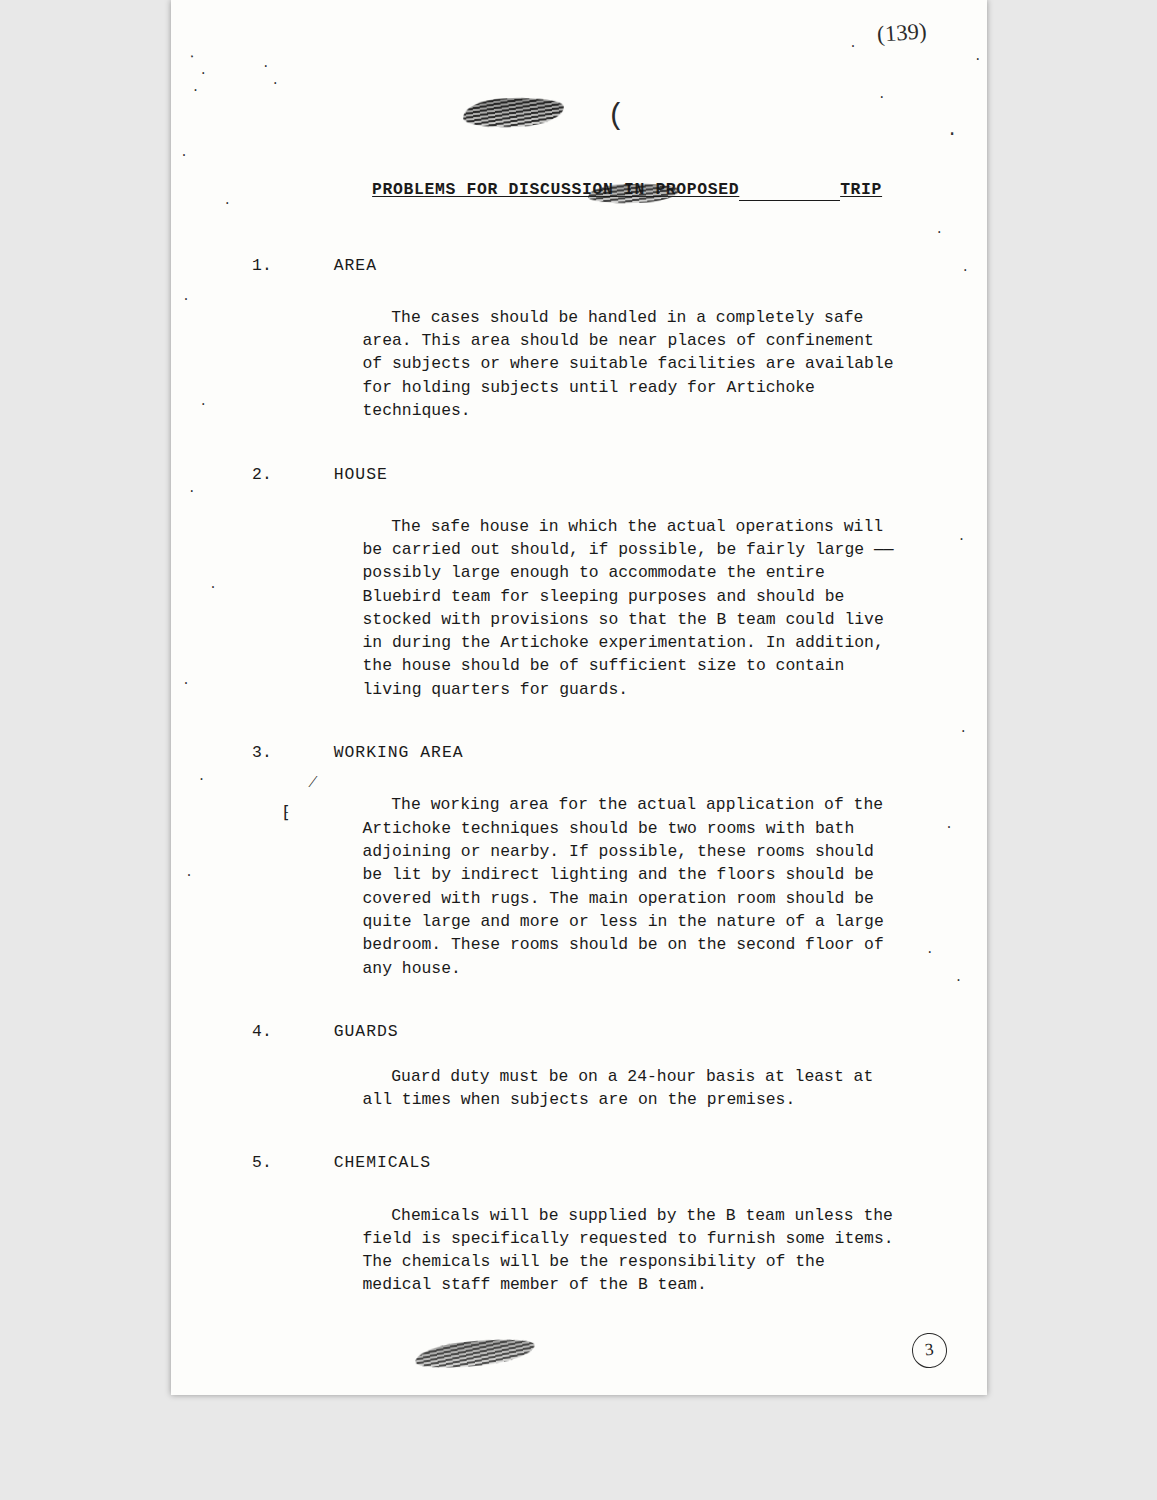(139)
· · · · · · · · · · · · · · · · · · · · · · · · ·
(
PROBLEMS FOR DISCUSSION IN PROPOSED TRIP
1.
AREA
The cases should be handled in a completely safe area. This area should be near places of confinement of subjects or where suitable facilities are available for holding subjects until ready for Artichoke techniques.
2.
HOUSE
The safe house in which the actual operations will be carried out should, if possible, be fairly large —— possibly large enough to accommodate the entire Bluebird team for sleeping purposes and should be stocked with provisions so that the B team could live in during the Artichoke experimentation. In addition, the house should be of sufficient size to contain living quarters for guards.
3.
WORKING AREA
⁄ ⁅
The working area for the actual application of the Artichoke techniques should be two rooms with bath adjoining or nearby. If possible, these rooms should be lit by indirect lighting and the floors should be covered with rugs. The main operation room should be quite large and more or less in the nature of a large bedroom. These rooms should be on the second floor of any house.
4.
GUARDS
Guard duty must be on a 24-hour basis at least at all times when subjects are on the premises.
5.
CHEMICALS
Chemicals will be supplied by the B team unless the field is specifically requested to furnish some items. The chemicals will be the responsibility of the medical staff member of the B team.
3